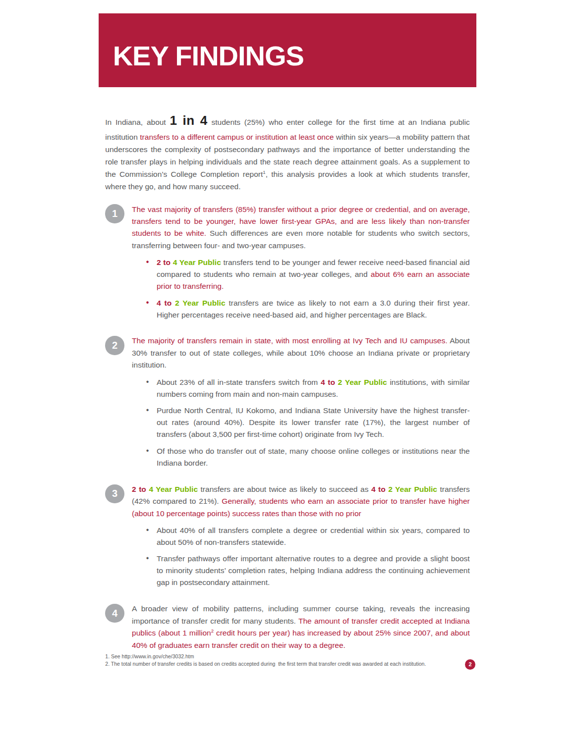KEY FINDINGS
KEY FINDINGS
In Indiana, about 1 in 4 students (25%) who enter college for the first time at an Indiana public institution transfers to a different campus or institution at least once within six years—a mobility pattern that underscores the complexity of postsecondary pathways and the importance of better understanding the role transfer plays in helping individuals and the state reach degree attainment goals. As a supplement to the Commission’s College Completion report1, this analysis provides a look at which students transfer, where they go, and how many succeed.
1
The vast majority of transfers (85%) transfer without a prior degree or credential, and on average, transfers tend to be younger, have lower first-year GPAs, and are less likely than non-transfer students to be white. Such differences are even more notable for students who switch sectors, transferring between four- and two-year campuses.
2 to 4 Year Public transfers tend to be younger and fewer receive need-based financial aid compared to students who remain at two-year colleges, and about 6% earn an associate prior to transferring.
4 to 2 Year Public transfers are twice as likely to not earn a 3.0 during their first year. Higher percentages receive need-based aid, and higher percentages are Black.
2
The majority of transfers remain in state, with most enrolling at Ivy Tech and IU campuses. About 30% transfer to out of state colleges, while about 10% choose an Indiana private or proprietary institution.
About 23% of all in-state transfers switch from 4 to 2 Year Public institutions, with similar numbers coming from main and non-main campuses.
Purdue North Central, IU Kokomo, and Indiana State University have the highest transfer-out rates (around 40%). Despite its lower transfer rate (17%), the largest number of transfers (about 3,500 per first-time cohort) originate from Ivy Tech.
Of those who do transfer out of state, many choose online colleges or institutions near the Indiana border.
3
2 to 4 Year Public transfers are about twice as likely to succeed as 4 to 2 Year Public transfers (42% compared to 21%). Generally, students who earn an associate prior to transfer have higher (about 10 percentage points) success rates than those with no prior
About 40% of all transfers complete a degree or credential within six years, compared to about 50% of non-transfers statewide.
Transfer pathways offer important alternative routes to a degree and provide a slight boost to minority students’ completion rates, helping Indiana address the continuing achievement gap in postsecondary attainment.
4
A broader view of mobility patterns, including summer course taking, reveals the increasing importance of transfer credit for many students. The amount of transfer credit accepted at Indiana publics (about 1 million2 credit hours per year) has increased by about 25% since 2007, and about 40% of graduates earn transfer credit on their way to a degree.
1. See http://www.in.gov/che/3032.htm
2. The total number of transfer credits is based on credits accepted during the first term that transfer credit was awarded at each institution.
2